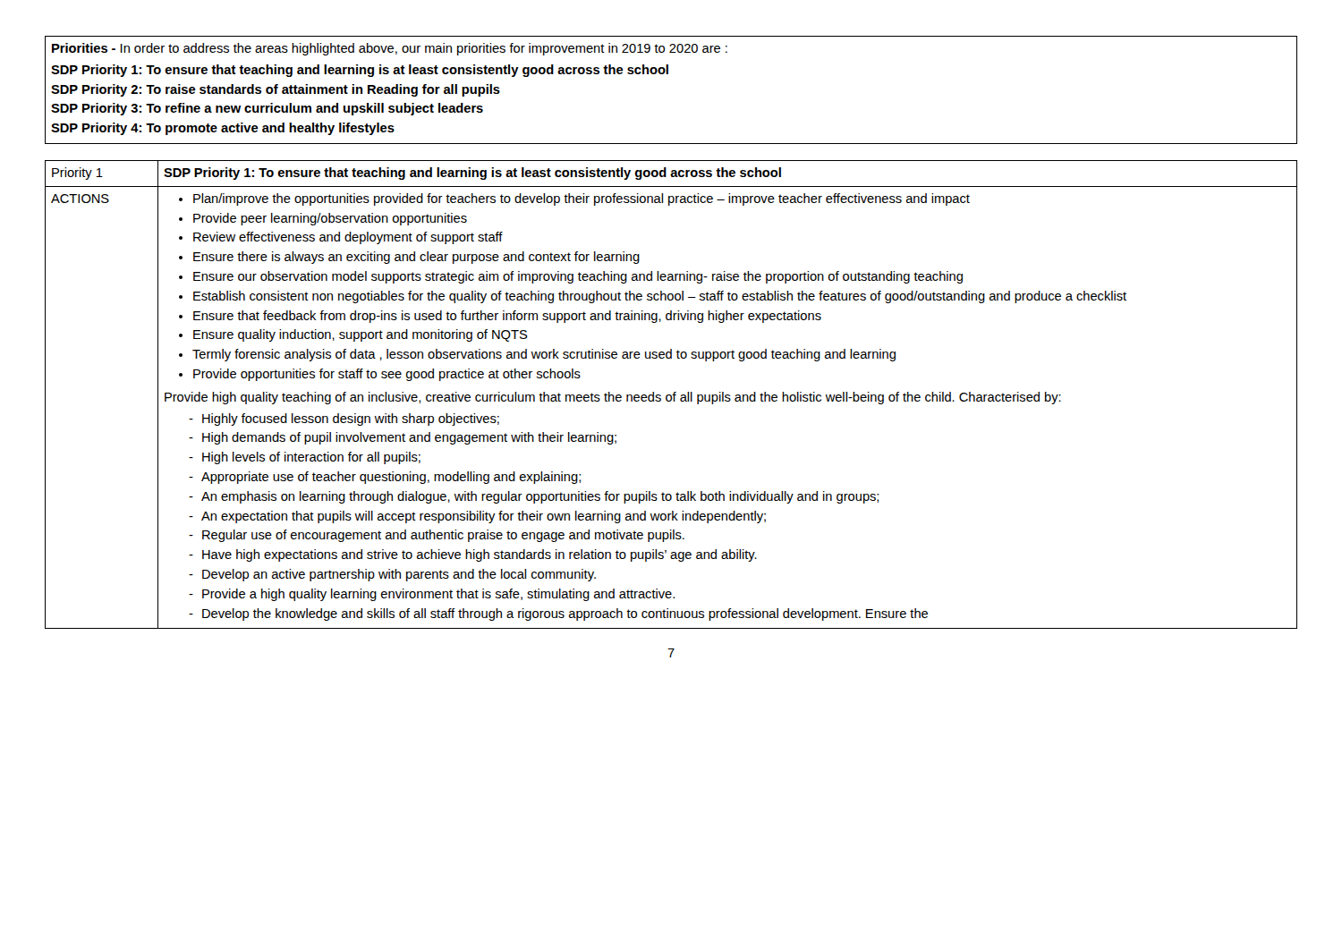| Priorities - In order to address the areas highlighted above, our main priorities for improvement in 2019 to 2020 are : SDP Priority 1: To ensure that teaching and learning is at least consistently good across the school SDP Priority 2: To raise standards of attainment in Reading for all pupils SDP Priority 3: To refine a new curriculum and upskill subject leaders SDP Priority 4: To promote active and healthy lifestyles |
| Priority 1 | SDP Priority 1: To ensure that teaching and learning is at least consistently good across the school |
| ACTIONS | Plan/improve the opportunities provided for teachers to develop their professional practice – improve teacher effectiveness and impact Provide peer learning/observation opportunities Review effectiveness and deployment of support staff Ensure there is always an exciting and clear purpose and context for learning Ensure our observation model supports strategic aim of improving teaching and learning- raise the proportion of outstanding teaching Establish consistent non negotiables for the quality of teaching throughout the school – staff to establish the features of good/outstanding and produce a checklist Ensure that feedback from drop-ins is used to further inform support and training, driving higher expectations Ensure quality induction, support and monitoring of NQTS Termly forensic analysis of data , lesson observations and work scrutinise are used to support good teaching and learning Provide opportunities for staff to see good practice at other schools Provide high quality teaching of an inclusive, creative curriculum that meets the needs of all pupils and the holistic well-being of the child. Characterised by: Highly focused lesson design with sharp objectives; High demands of pupil involvement and engagement with their learning; High levels of interaction for all pupils; Appropriate use of teacher questioning, modelling and explaining; An emphasis on learning through dialogue, with regular opportunities for pupils to talk both individually and in groups; An expectation that pupils will accept responsibility for their own learning and work independently; Regular use of encouragement and authentic praise to engage and motivate pupils. Have high expectations and strive to achieve high standards in relation to pupils’ age and ability. Develop an active partnership with parents and the local community. Provide a high quality learning environment that is safe, stimulating and attractive. Develop the knowledge and skills of all staff through a rigorous approach to continuous professional development. Ensure the |
7